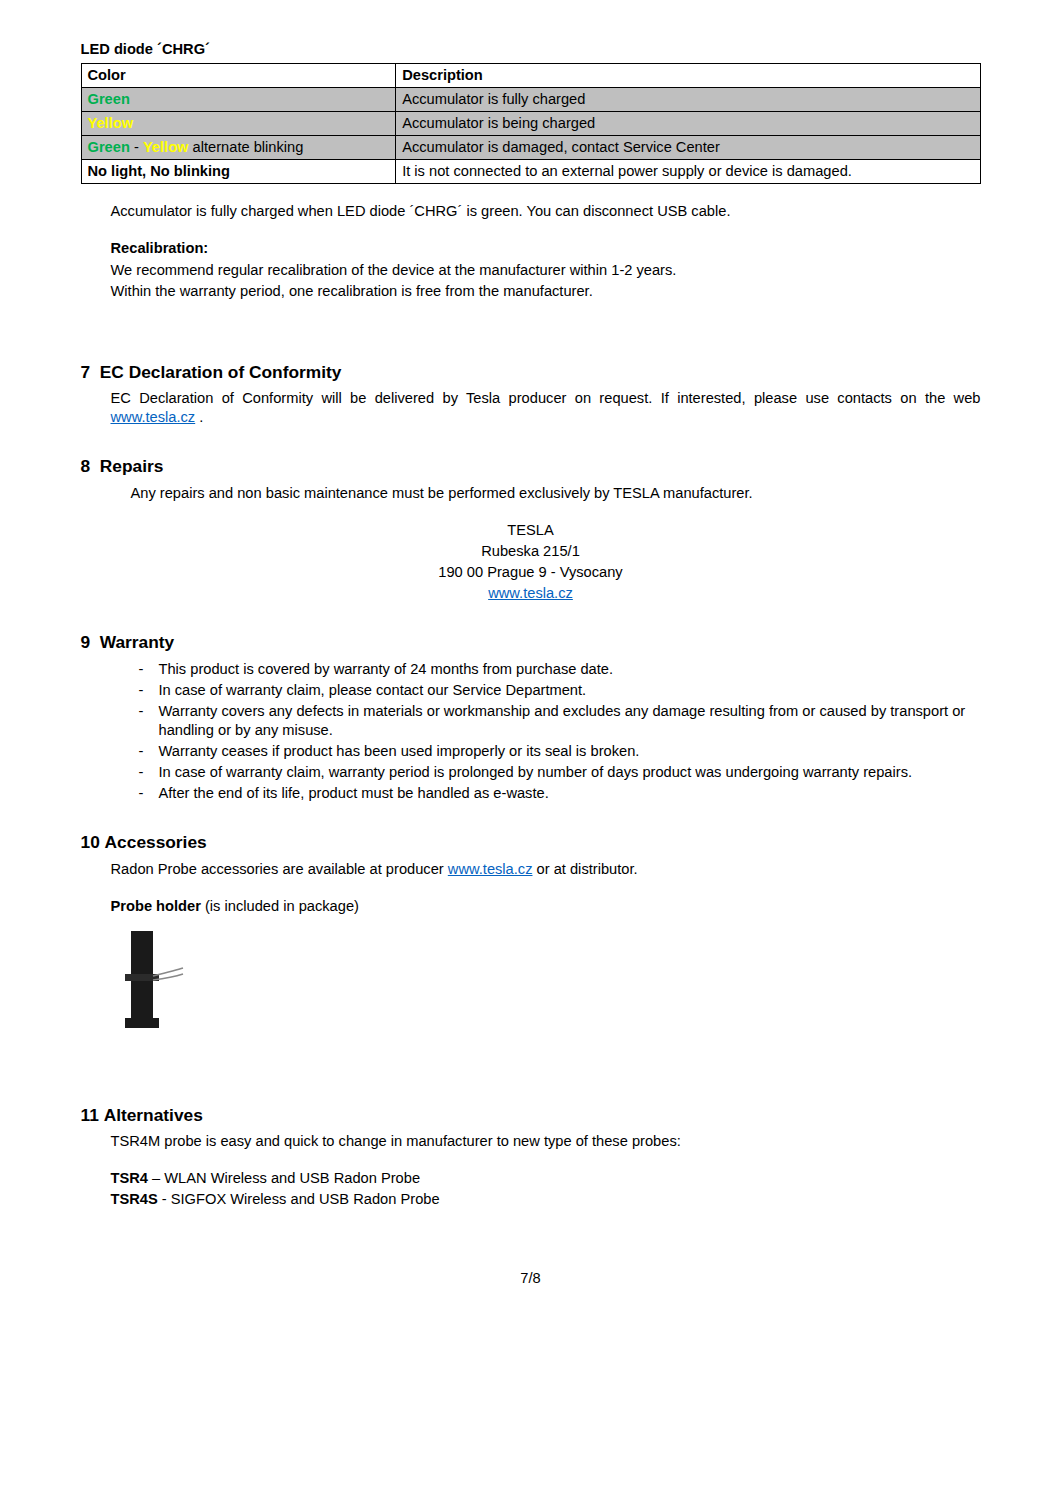LED diode ´CHRG´
| Color | Description |
| --- | --- |
| Green | Accumulator is fully charged |
| Yellow | Accumulator is being charged |
| Green - Yellow alternate blinking | Accumulator is damaged, contact Service Center |
| No light, No blinking | It is not connected to an external power supply or device is damaged. |
Accumulator is fully charged when LED diode ´CHRG´ is green. You can disconnect USB cable.
Recalibration:
We recommend regular recalibration of the device at the manufacturer within 1-2 years.
Within the warranty period, one recalibration is free from the manufacturer.
7 EC Declaration of Conformity
EC Declaration of Conformity will be delivered by Tesla producer on request. If interested, please use contacts on the web www.tesla.cz .
8 Repairs
Any repairs and non basic maintenance must be performed exclusively by TESLA manufacturer.
TESLA
Rubeska 215/1
190 00 Prague 9 - Vysocany
www.tesla.cz
9 Warranty
This product is covered by warranty of 24 months from purchase date.
In case of warranty claim, please contact our Service Department.
Warranty covers any defects in materials or workmanship and excludes any damage resulting from or caused by transport or handling or by any misuse.
Warranty ceases if product has been used improperly or its seal is broken.
In case of warranty claim, warranty period is prolonged by number of days product was undergoing warranty repairs.
After the end of its life, product must be handled as e-waste.
10 Accessories
Radon Probe accessories are available at producer www.tesla.cz or at distributor.
Probe holder (is included in package)
11 Alternatives
TSR4M probe is easy and quick to change in manufacturer to new type of these probes:
TSR4 – WLAN Wireless and USB Radon Probe
TSR4S - SIGFOX Wireless and USB Radon Probe
7/8